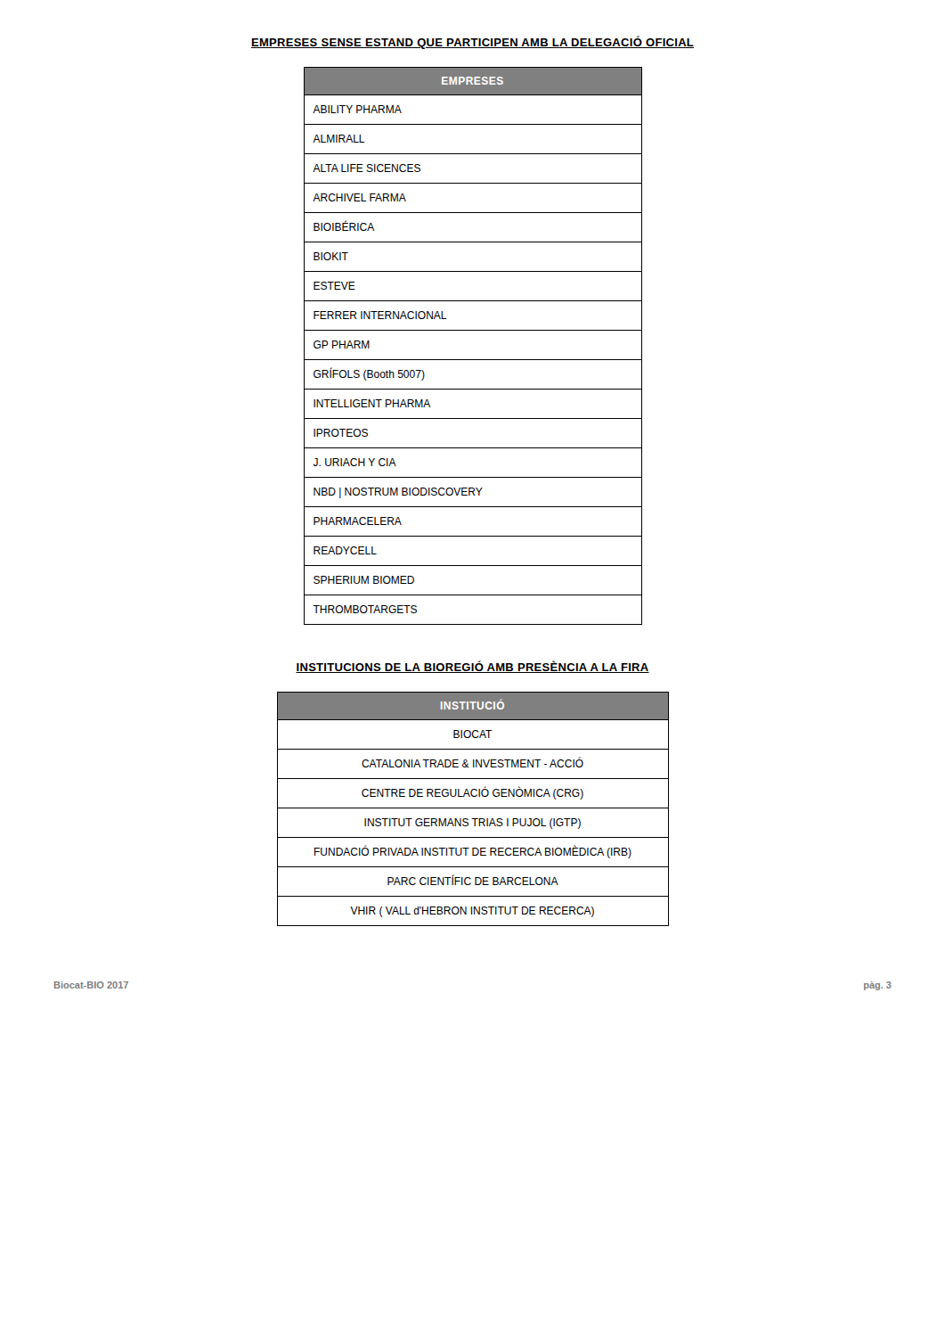EMPRESES SENSE ESTAND QUE PARTICIPEN AMB LA DELEGACIÓ OFICIAL
| EMPRESES |
| --- |
| ABILITY PHARMA |
| ALMIRALL |
| ALTA LIFE SICENCES |
| ARCHIVEL FARMA |
| BIOIBÉRICA |
| BIOKIT |
| ESTEVE |
| FERRER INTERNACIONAL |
| GP PHARM |
| GRÍFOLS (Booth 5007) |
| INTELLIGENT PHARMA |
| IPROTEOS |
| J. URIACH Y CIA |
| NBD / NOSTRUM BIODISCOVERY |
| PHARMACELERA |
| READYCELL |
| SPHERIUM BIOMED |
| THROMBOTARGETS |
INSTITUCIONS DE LA BIOREGIÓ AMB PRESÈNCIA A LA FIRA
| INSTITUCIÓ |
| --- |
| BIOCAT |
| CATALONIA TRADE & INVESTMENT - ACCIÓ |
| CENTRE DE REGULACIÓ GENÒMICA (CRG) |
| INSTITUT GERMANS TRIAS I PUJOL (IGTP) |
| FUNDACIÓ PRIVADA INSTITUT DE RECERCA BIOMÈDICA (IRB) |
| PARC CIENTÍFIC DE BARCELONA |
| VHIR ( VALL d'HEBRON INSTITUT DE RECERCA) |
Biocat-BIO 2017 pàg. 3